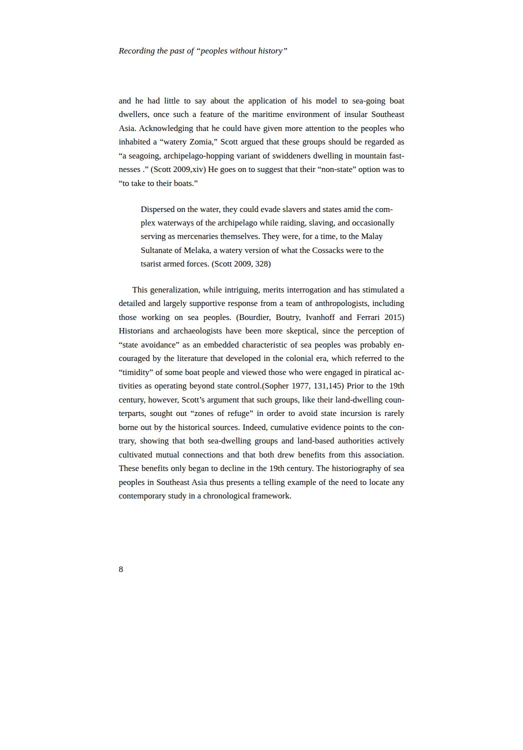Recording the past of “peoples without history”
and he had little to say about the application of his model to sea-going boat dwellers, once such a feature of the maritime environment of insular Southeast Asia. Acknowledging that he could have given more attention to the peoples who inhabited a “watery Zomia,” Scott argued that these groups should be regarded as “a seagoing, archipelago-hopping variant of swiddeners dwelling in mountain fastnesses .” (Scott 2009,xiv) He goes on to suggest that their “non-state” option was to “to take to their boats.”
Dispersed on the water, they could evade slavers and states amid the complex waterways of the archipelago while raiding, slaving, and occasionally serving as mercenaries themselves. They were, for a time, to the Malay Sultanate of Melaka, a watery version of what the Cossacks were to the tsarist armed forces. (Scott 2009, 328)
This generalization, while intriguing, merits interrogation and has stimulated a detailed and largely supportive response from a team of anthropologists, including those working on sea peoples. (Bourdier, Boutry, Ivanhoff and Ferrari 2015) Historians and archaeologists have been more skeptical, since the perception of “state avoidance” as an embedded characteristic of sea peoples was probably encouraged by the literature that developed in the colonial era, which referred to the “timidity” of some boat people and viewed those who were engaged in piratical activities as operating beyond state control.(Sopher 1977, 131,145) Prior to the 19th century, however, Scott’s argument that such groups, like their land-dwelling counterparts, sought out “zones of refuge” in order to avoid state incursion is rarely borne out by the historical sources. Indeed, cumulative evidence points to the contrary, showing that both sea-dwelling groups and land-based authorities actively cultivated mutual connections and that both drew benefits from this association. These benefits only began to decline in the 19th century. The historiography of sea peoples in Southeast Asia thus presents a telling example of the need to locate any contemporary study in a chronological framework.
8